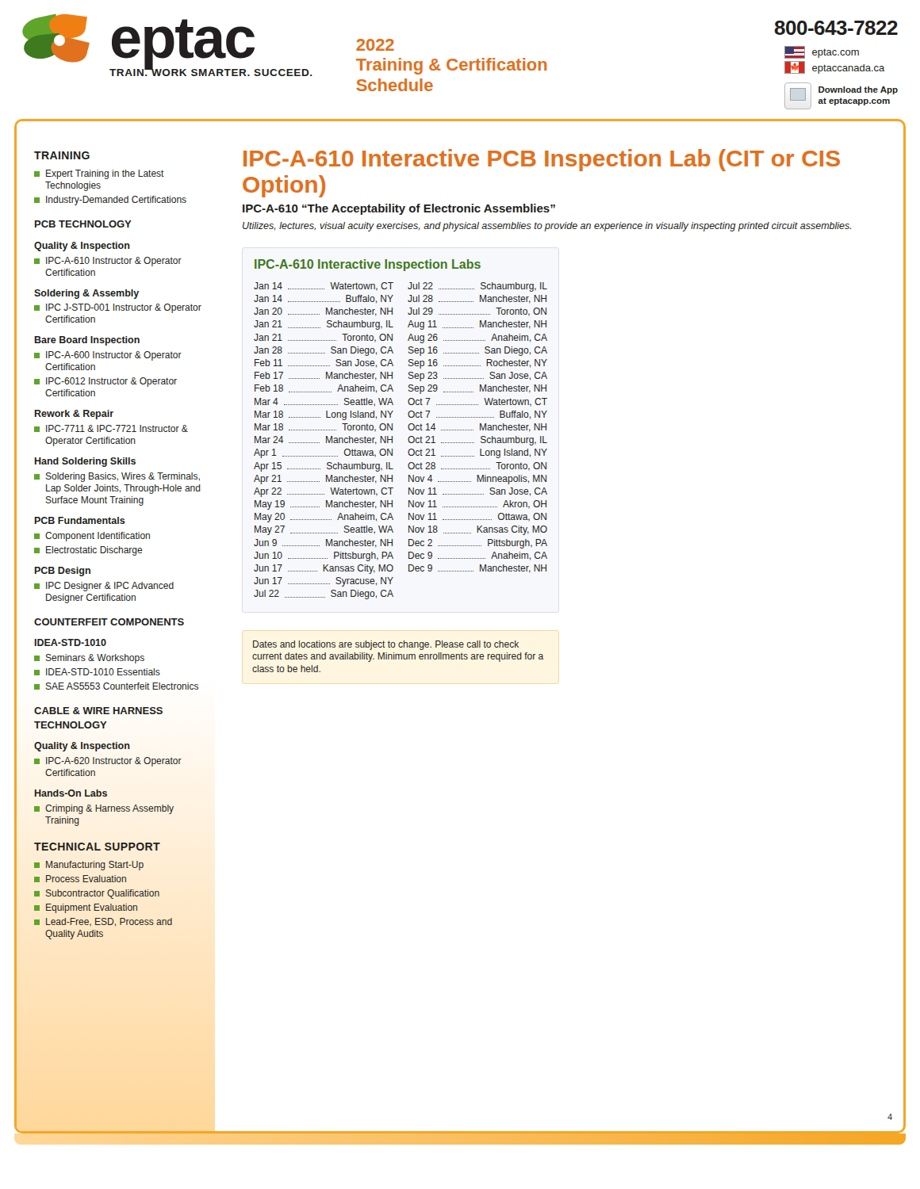eptac
TRAIN. WORK SMARTER. SUCCEED.
2022
Training & Certification
Schedule
800-643-7822
eptac.com
🍁eptaccanada.ca
Download the App
at eptacapp.com
TRAINING
Expert Training in the Latest Technologies
Industry-Demanded Certifications
PCB TECHNOLOGY
Quality & Inspection
IPC-A-610 Instructor & Operator Certification
Soldering & Assembly
IPC J-STD-001 Instructor & Operator Certification
Bare Board Inspection
IPC-A-600 Instructor & Operator Certification
IPC-6012 Instructor & Operator Certification
Rework & Repair
IPC-7711 & IPC-7721 Instructor & Operator Certification
Hand Soldering Skills
Soldering Basics, Wires & Terminals, Lap Solder Joints, Through-Hole and Surface Mount Training
PCB Fundamentals
Component Identification
Electrostatic Discharge
PCB Design
IPC Designer & IPC Advanced Designer Certification
COUNTERFEIT COMPONENTS
IDEA-STD-1010
Seminars & Workshops
IDEA-STD-1010 Essentials
SAE AS5553 Counterfeit Electronics
CABLE & WIRE HARNESS TECHNOLOGY
Quality & Inspection
IPC-A-620 Instructor & Operator Certification
Hands-On Labs
Crimping & Harness Assembly Training
TECHNICAL SUPPORT
Manufacturing Start-Up
Process Evaluation
Subcontractor Qualification
Equipment Evaluation
Lead-Free, ESD, Process and Quality Audits
IPC-A-610 Interactive PCB Inspection Lab (CIT or CIS Option)
IPC-A-610 “The Acceptability of Electronic Assemblies”
Utilizes, lectures, visual acuity exercises, and physical assemblies to provide an experience in visually inspecting printed circuit assemblies.
IPC-A-610 Interactive Inspection Labs
Jan 14 Watertown, CT
Jan 14 Buffalo, NY
Jan 20 Manchester, NH
Jan 21 Schaumburg, IL
Jan 21 Toronto, ON
Jan 28 San Diego, CA
Feb 11 San Jose, CA
Feb 17 Manchester, NH
Feb 18 Anaheim, CA
Mar 4 Seattle, WA
Mar 18 Long Island, NY
Mar 18 Toronto, ON
Mar 24 Manchester, NH
Apr 1 Ottawa, ON
Apr 15 Schaumburg, IL
Apr 21 Manchester, NH
Apr 22 Watertown, CT
May 19 Manchester, NH
May 20 Anaheim, CA
May 27 Seattle, WA
Jun 9 Manchester, NH
Jun 10 Pittsburgh, PA
Jun 17 Kansas City, MO
Jun 17 Syracuse, NY
Jul 22 San Diego, CA
Jul 22 Schaumburg, IL
Jul 28 Manchester, NH
Jul 29 Toronto, ON
Aug 11 Manchester, NH
Aug 26 Anaheim, CA
Sep 16 San Diego, CA
Sep 16 Rochester, NY
Sep 23 San Jose, CA
Sep 29 Manchester, NH
Oct 7 Watertown, CT
Oct 7 Buffalo, NY
Oct 14 Manchester, NH
Oct 21 Schaumburg, IL
Oct 21 Long Island, NY
Oct 28 Toronto, ON
Nov 4 Minneapolis, MN
Nov 11 San Jose, CA
Nov 11 Akron, OH
Nov 11 Ottawa, ON
Nov 18 Kansas City, MO
Dec 2 Pittsburgh, PA
Dec 9 Anaheim, CA
Dec 9 Manchester, NH
Dates and locations are subject to change. Please call to check current dates and availability. Minimum enrollments are required for a class to be held.
4